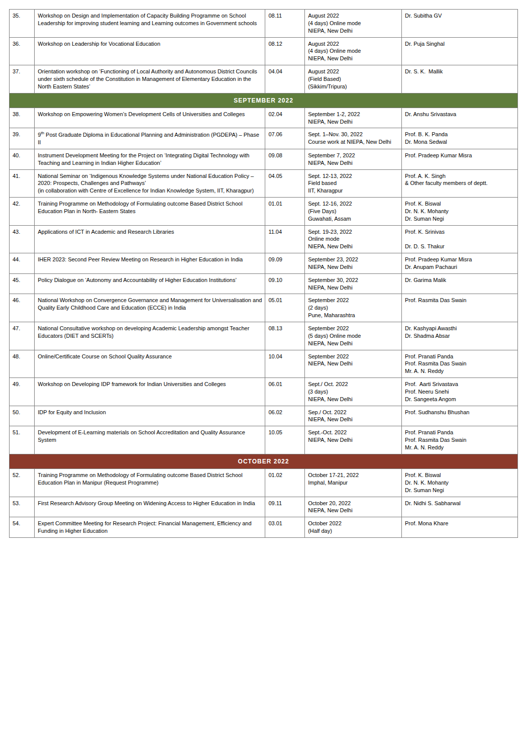| 35. | Workshop on Design and Implementation of Capacity Building Programme on School Leadership for improving student learning and Learning outcomes in Government schools | 08.11 | August 2022 (4 days) Online mode NIEPA, New Delhi | Dr. Subitha GV |
| 36. | Workshop on Leadership for Vocational Education | 08.12 | August 2022 (4 days) Online mode NIEPA, New Delhi | Dr. Puja Singhal |
| 37. | Orientation workshop on ‘Functioning of Local Authority and Autonomous District Councils under sixth schedule of the Constitution in Management of Elementary Education in the North Eastern States’ | 04.04 | August 2022 (Field Based) (Sikkim/Tripura) | Dr. S. K. Mallik |
| SEPTEMBER 2022 |
| 38. | Workshop on Empowering Women’s Development Cells of Universities and Colleges | 02.04 | September 1-2, 2022 NIEPA, New Delhi | Dr. Anshu Srivastava |
| 39. | 9 th Post Graduate Diploma in Educational Planning and Administration (PGDEPA) – Phase II | 07.06 | Sept. 1–Nov. 30, 2022 Course work at NIEPA, New Delhi | Prof. B. K. Panda Dr. Mona Sedwal |
| 40. | Instrument Development Meeting for the Project on ‘Integrating Digital Technology with Teaching and Learning in Indian Higher Education’ | 09.08 | September 7, 2022 NIEPA, New Delhi | Prof. Pradeep Kumar Misra |
| 41. | National Seminar on ‘Indigenous Knowledge Systems under National Education Policy – 2020: Prospects, Challenges and Pathways’ (in collaboration with Centre of Excellence for Indian Knowledge System, IIT, Kharagpur) | 04.05 | Sept. 12-13, 2022 Field based IIT, Kharagpur | Prof. A. K. Singh & Other faculty members of deptt. |
| 42. | Training Programme on Methodology of Formulating outcome Based District School Education Plan in North- Eastern States | 01.01 | Sept. 12-16, 2022 (Five Days) Guwahati, Assam | Prof. K. Biswal Dr. N. K. Mohanty Dr. Suman Negi |
| 43. | Applications of ICT in Academic and Research Libraries | 11.04 | Sept. 19-23, 2022 Online mode NIEPA, New Delhi | Prof. K. Srinivas Dr. D. S. Thakur |
| 44. | IHER 2023: Second Peer Review Meeting on Research in Higher Education in India | 09.09 | September 23, 2022 NIEPA, New Delhi | Prof. Pradeep Kumar Misra Dr. Anupam Pachauri |
| 45. | Policy Dialogue on ‘Autonomy and Accountability of Higher Education Institutions’ | 09.10 | September 30, 2022 NIEPA, New Delhi | Dr. Garima Malik |
| 46. | National Workshop on Convergence Governance and Management for Universalisation and Quality Early Childhood Care and Education (ECCE) in India | 05.01 | September 2022 (2 days) Pune, Maharashtra | Prof. Rasmita Das Swain |
| 47. | National Consultative workshop on developing Academic Leadership amongst Teacher Educators (DIET and SCERTs) | 08.13 | September 2022 (5 days) Online mode NIEPA, New Delhi | Dr. Kashyapi Awasthi Dr. Shadma Absar |
| 48. | Online/Certificate Course on School Quality Assurance | 10.04 | September 2022 NIEPA, New Delhi | Prof. Pranati Panda Prof. Rasmita Das Swain Mr. A. N. Reddy |
| 49. | Workshop on Developing IDP framework for Indian Universities and Colleges | 06.01 | Sept./ Oct. 2022 (3 days) NIEPA, New Delhi | Prof. Aarti Srivastava Prof. Neeru Snehi Dr. Sangeeta Angom |
| 50. | IDP for Equity and Inclusion | 06.02 | Sep./ Oct. 2022 NIEPA, New Delhi | Prof. Sudhanshu Bhushan |
| 51. | Development of E-Learning materials on School Accreditation and Quality Assurance System | 10.05 | Sept.-Oct. 2022 NIEPA, New Delhi | Prof. Pranati Panda Prof. Rasmita Das Swain Mr. A. N. Reddy |
| OCTOBER 2022 |
| 52. | Training Programme on Methodology of Formulating outcome Based District School Education Plan in Manipur (Request Programme) | 01.02 | October 17-21, 2022 Imphal, Manipur | Prof. K. Biswal Dr. N. K. Mohanty Dr. Suman Negi |
| 53. | First Research Advisory Group Meeting on Widening Access to Higher Education in India | 09.11 | October 20, 2022 NIEPA, New Delhi | Dr. Nidhi S. Sabharwal |
| 54. | Expert Committee Meeting for Research Project: Financial Management, Efficiency and Funding in Higher Education | 03.01 | October 2022 (Half day) | Prof. Mona Khare |